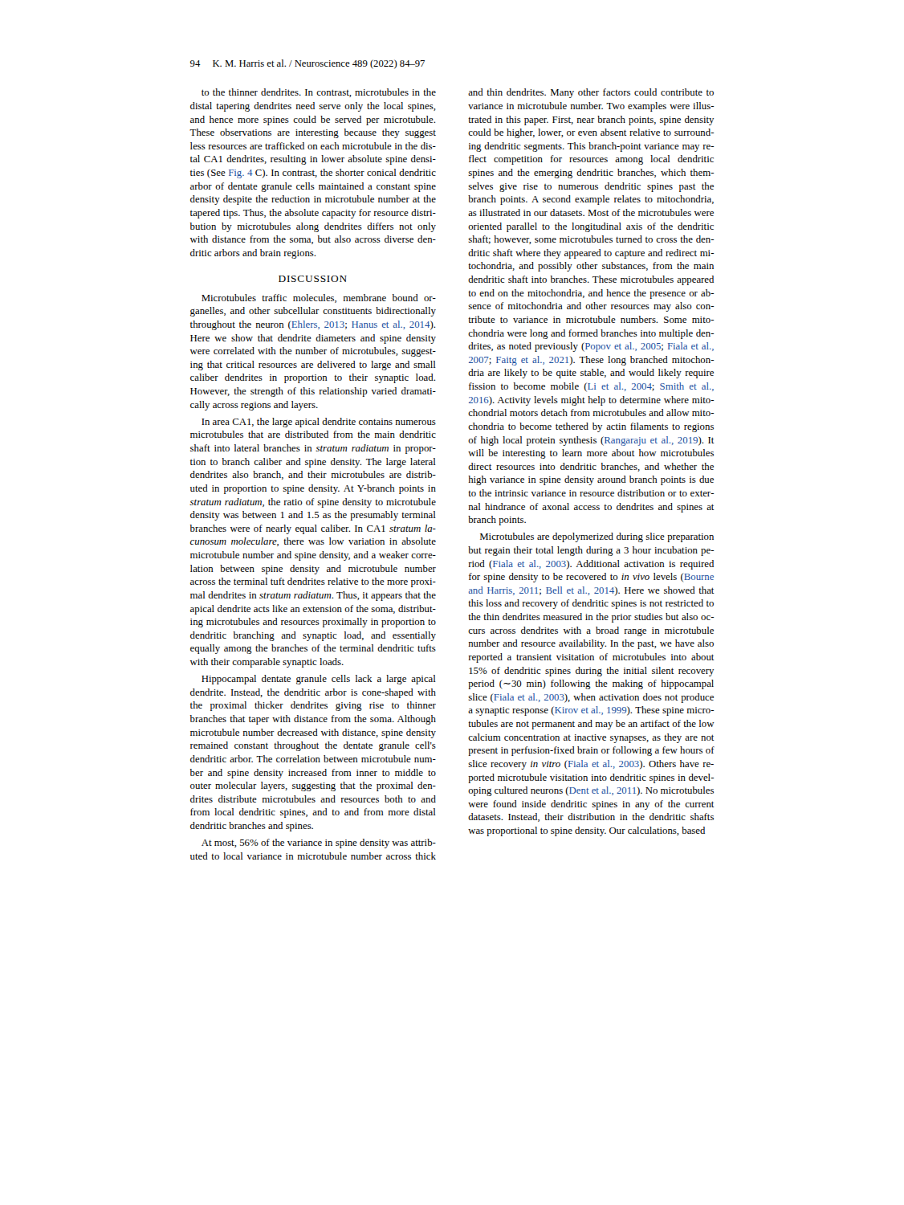94 K. M. Harris et al. / Neuroscience 489 (2022) 84–97
to the thinner dendrites. In contrast, microtubules in the distal tapering dendrites need serve only the local spines, and hence more spines could be served per microtubule. These observations are interesting because they suggest less resources are trafficked on each microtubule in the distal CA1 dendrites, resulting in lower absolute spine densities (See Fig. 4 C). In contrast, the shorter conical dendritic arbor of dentate granule cells maintained a constant spine density despite the reduction in microtubule number at the tapered tips. Thus, the absolute capacity for resource distribution by microtubules along dendrites differs not only with distance from the soma, but also across diverse dendritic arbors and brain regions.
DISCUSSION
Microtubules traffic molecules, membrane bound organelles, and other subcellular constituents bidirectionally throughout the neuron (Ehlers, 2013; Hanus et al., 2014). Here we show that dendrite diameters and spine density were correlated with the number of microtubules, suggesting that critical resources are delivered to large and small caliber dendrites in proportion to their synaptic load. However, the strength of this relationship varied dramatically across regions and layers.
In area CA1, the large apical dendrite contains numerous microtubules that are distributed from the main dendritic shaft into lateral branches in stratum radiatum in proportion to branch caliber and spine density. The large lateral dendrites also branch, and their microtubules are distributed in proportion to spine density. At Y-branch points in stratum radiatum, the ratio of spine density to microtubule density was between 1 and 1.5 as the presumably terminal branches were of nearly equal caliber. In CA1 stratum lacunosum moleculare, there was low variation in absolute microtubule number and spine density, and a weaker correlation between spine density and microtubule number across the terminal tuft dendrites relative to the more proximal dendrites in stratum radiatum. Thus, it appears that the apical dendrite acts like an extension of the soma, distributing microtubules and resources proximally in proportion to dendritic branching and synaptic load, and essentially equally among the branches of the terminal dendritic tufts with their comparable synaptic loads.
Hippocampal dentate granule cells lack a large apical dendrite. Instead, the dendritic arbor is cone-shaped with the proximal thicker dendrites giving rise to thinner branches that taper with distance from the soma. Although microtubule number decreased with distance, spine density remained constant throughout the dentate granule cell's dendritic arbor. The correlation between microtubule number and spine density increased from inner to middle to outer molecular layers, suggesting that the proximal dendrites distribute microtubules and resources both to and from local dendritic spines, and to and from more distal dendritic branches and spines.
At most, 56% of the variance in spine density was attributed to local variance in microtubule number across thick and thin dendrites. Many other factors could contribute to variance in microtubule number. Two examples were illustrated in this paper. First, near branch points, spine density could be higher, lower, or even absent relative to surrounding dendritic segments. This branch-point variance may reflect competition for resources among local dendritic spines and the emerging dendritic branches, which themselves give rise to numerous dendritic spines past the branch points. A second example relates to mitochondria, as illustrated in our datasets. Most of the microtubules were oriented parallel to the longitudinal axis of the dendritic shaft; however, some microtubules turned to cross the dendritic shaft where they appeared to capture and redirect mitochondria, and possibly other substances, from the main dendritic shaft into branches. These microtubules appeared to end on the mitochondria, and hence the presence or absence of mitochondria and other resources may also contribute to variance in microtubule numbers. Some mitochondria were long and formed branches into multiple dendrites, as noted previously (Popov et al., 2005; Fiala et al., 2007; Faitg et al., 2021). These long branched mitochondria are likely to be quite stable, and would likely require fission to become mobile (Li et al., 2004; Smith et al., 2016). Activity levels might help to determine where mitochondrial motors detach from microtubules and allow mitochondria to become tethered by actin filaments to regions of high local protein synthesis (Rangaraju et al., 2019). It will be interesting to learn more about how microtubules direct resources into dendritic branches, and whether the high variance in spine density around branch points is due to the intrinsic variance in resource distribution or to external hindrance of axonal access to dendrites and spines at branch points.
Microtubules are depolymerized during slice preparation but regain their total length during a 3 hour incubation period (Fiala et al., 2003). Additional activation is required for spine density to be recovered to in vivo levels (Bourne and Harris, 2011; Bell et al., 2014). Here we showed that this loss and recovery of dendritic spines is not restricted to the thin dendrites measured in the prior studies but also occurs across dendrites with a broad range in microtubule number and resource availability. In the past, we have also reported a transient visitation of microtubules into about 15% of dendritic spines during the initial silent recovery period (∼30 min) following the making of hippocampal slice (Fiala et al., 2003), when activation does not produce a synaptic response (Kirov et al., 1999). These spine microtubules are not permanent and may be an artifact of the low calcium concentration at inactive synapses, as they are not present in perfusion-fixed brain or following a few hours of slice recovery in vitro (Fiala et al., 2003). Others have reported microtubule visitation into dendritic spines in developing cultured neurons (Dent et al., 2011). No microtubules were found inside dendritic spines in any of the current datasets. Instead, their distribution in the dendritic shafts was proportional to spine density. Our calculations, based